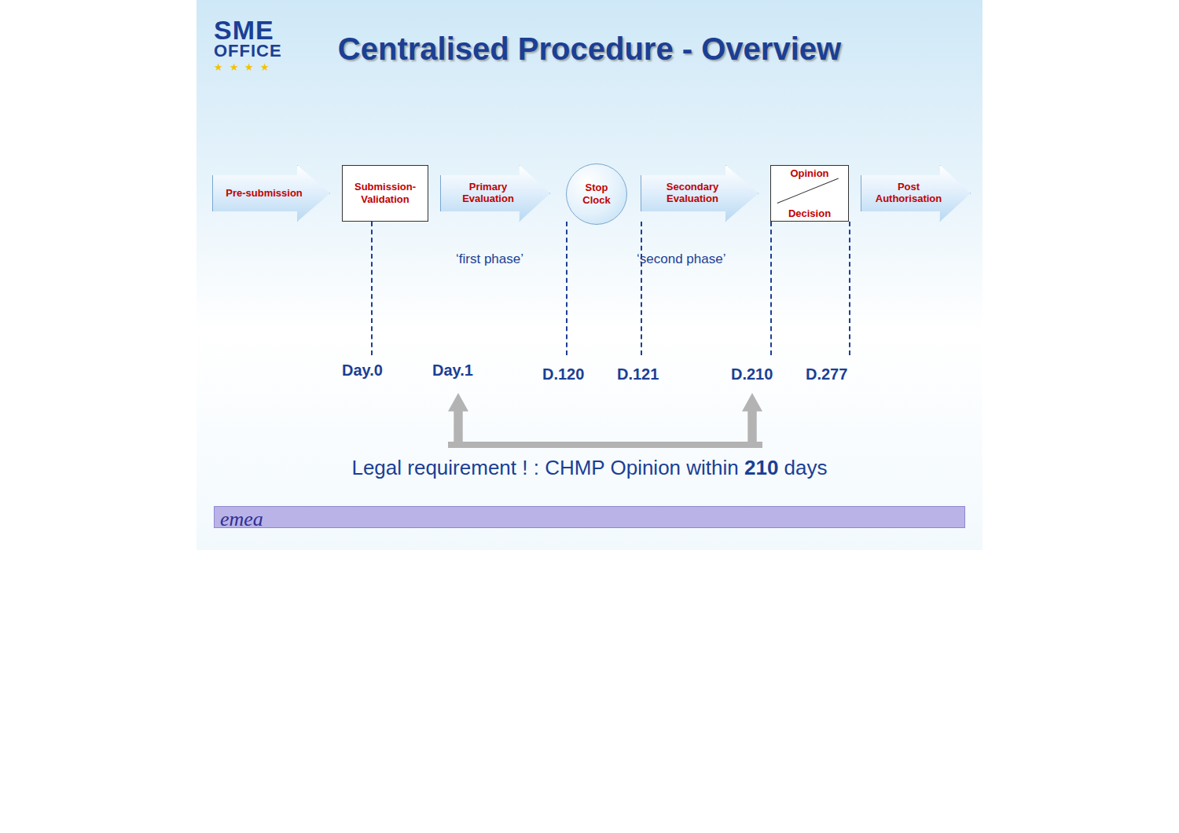SME
OFFICE
★ ★ ★ ★
Centralised Procedure - Overview
Pre-submission
Submission-
Validation
Primary
Evaluation
Stop
Clock
Secondary
Evaluation
Opinion
Decision
Post
Authorisation
‘first phase’
‘second phase’
Day.0
Day.1
D.120
D.121
D.210
D.277
Legal requirement ! : CHMP Opinion within 210 days
emea